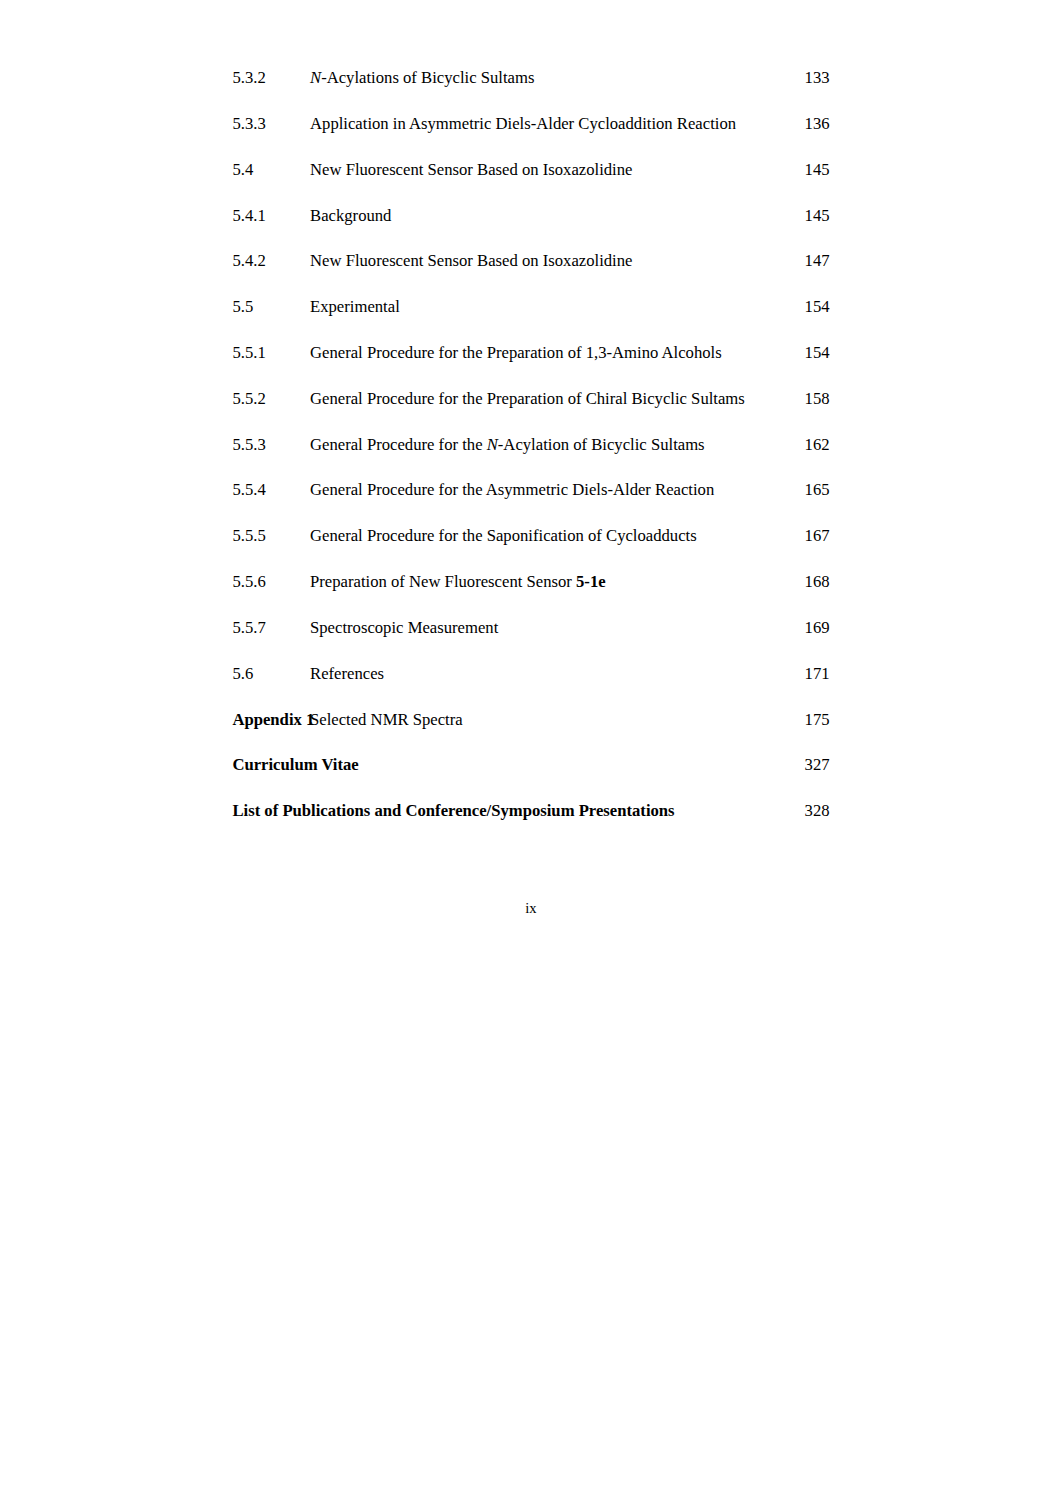| 5.3.2 | N -Acylations of Bicyclic Sultams | 133 |
| 5.3.3 | Application in Asymmetric Diels-Alder Cycloaddition Reaction | 136 |
| 5.4 | New Fluorescent Sensor Based on Isoxazolidine | 145 |
| 5.4.1 | Background | 145 |
| 5.4.2 | New Fluorescent Sensor Based on Isoxazolidine | 147 |
| 5.5 | Experimental | 154 |
| 5.5.1 | General Procedure for the Preparation of 1,3-Amino Alcohols | 154 |
| 5.5.2 | General Procedure for the Preparation of Chiral Bicyclic Sultams | 158 |
| 5.5.3 | General Procedure for the N -Acylation of Bicyclic Sultams | 162 |
| 5.5.4 | General Procedure for the Asymmetric Diels-Alder Reaction | 165 |
| 5.5.5 | General Procedure for the Saponification of Cycloadducts | 167 |
| 5.5.6 | Preparation of New Fluorescent Sensor 5-1e | 168 |
| 5.5.7 | Spectroscopic Measurement | 169 |
| 5.6 | References | 171 |
| Appendix 1 | Selected NMR Spectra | 175 |
| Curriculum Vitae | 327 |
| List of Publications and Conference/Symposium Presentations | 328 |
ix